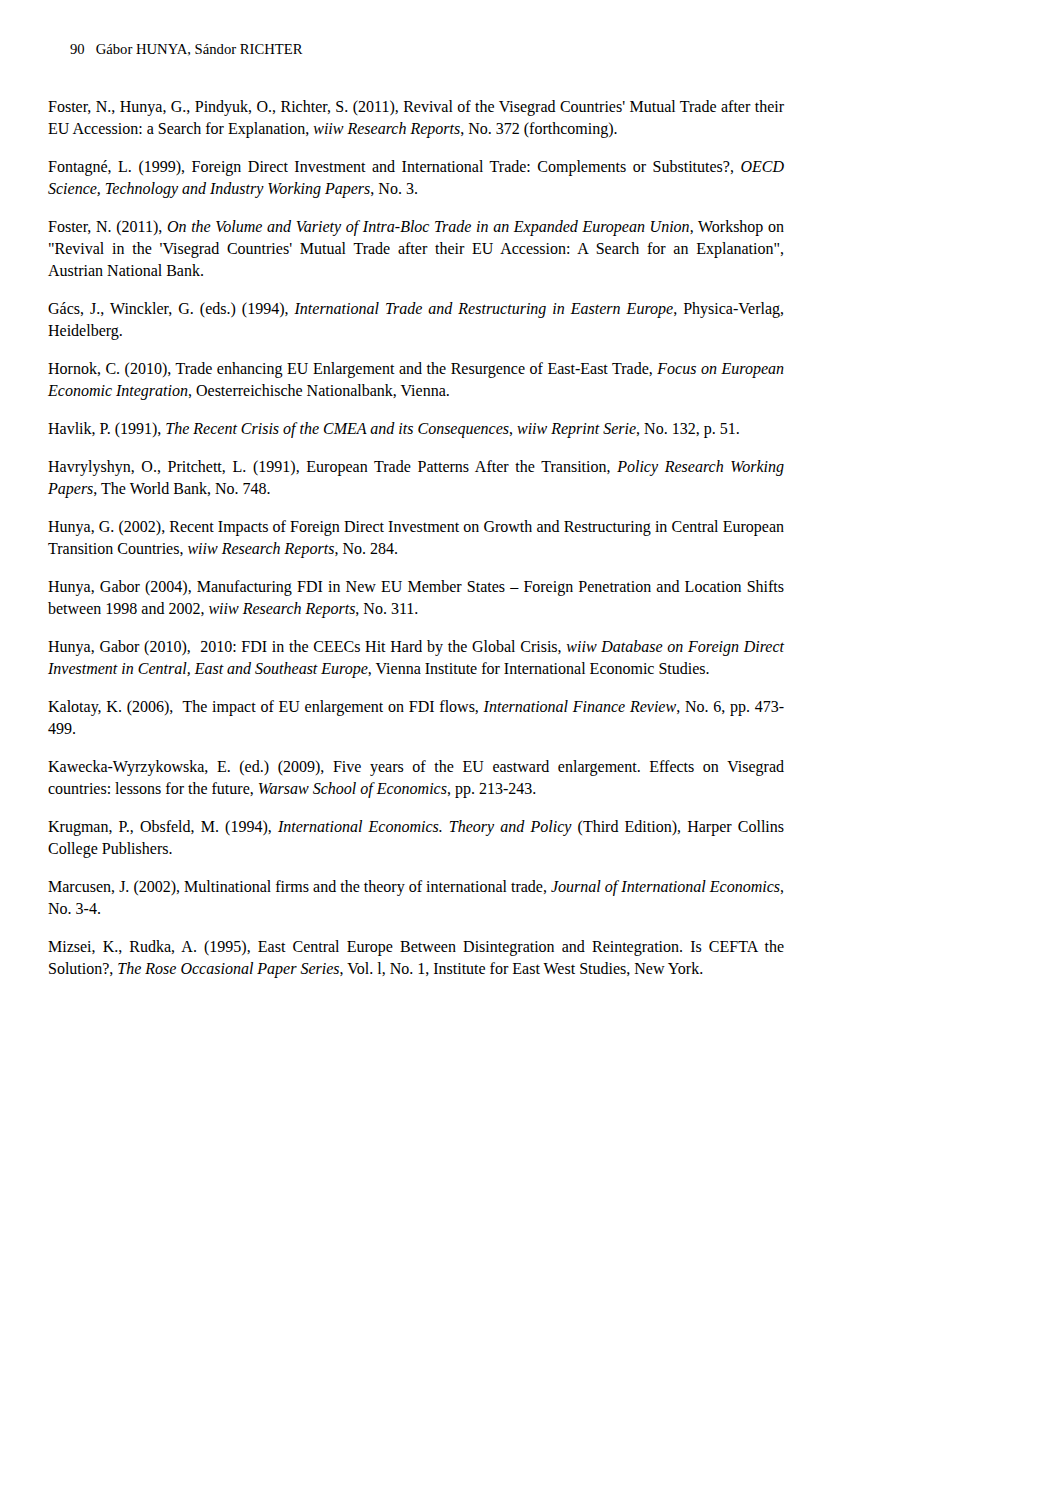90 Gábor HUNYA, Sándor RICHTER
Foster, N., Hunya, G., Pindyuk, O., Richter, S. (2011), Revival of the Visegrad Countries' Mutual Trade after their EU Accession: a Search for Explanation, wiiw Research Reports, No. 372 (forthcoming).
Fontagné, L. (1999), Foreign Direct Investment and International Trade: Complements or Substitutes?, OECD Science, Technology and Industry Working Papers, No. 3.
Foster, N. (2011), On the Volume and Variety of Intra-Bloc Trade in an Expanded European Union, Workshop on "Revival in the 'Visegrad Countries' Mutual Trade after their EU Accession: A Search for an Explanation", Austrian National Bank.
Gács, J., Winckler, G. (eds.) (1994), International Trade and Restructuring in Eastern Europe, Physica-Verlag, Heidelberg.
Hornok, C. (2010), Trade enhancing EU Enlargement and the Resurgence of East-East Trade, Focus on European Economic Integration, Oesterreichische Nationalbank, Vienna.
Havlik, P. (1991), The Recent Crisis of the CMEA and its Consequences, wiiw Reprint Serie, No. 132, p. 51.
Havrylyshyn, O., Pritchett, L. (1991), European Trade Patterns After the Transition, Policy Research Working Papers, The World Bank, No. 748.
Hunya, G. (2002), Recent Impacts of Foreign Direct Investment on Growth and Restructuring in Central European Transition Countries, wiiw Research Reports, No. 284.
Hunya, Gabor (2004), Manufacturing FDI in New EU Member States – Foreign Penetration and Location Shifts between 1998 and 2002, wiiw Research Reports, No. 311.
Hunya, Gabor (2010), 2010: FDI in the CEECs Hit Hard by the Global Crisis, wiiw Database on Foreign Direct Investment in Central, East and Southeast Europe, Vienna Institute for International Economic Studies.
Kalotay, K. (2006), The impact of EU enlargement on FDI flows, International Finance Review, No. 6, pp. 473-499.
Kawecka-Wyrzykowska, E. (ed.) (2009), Five years of the EU eastward enlargement. Effects on Visegrad countries: lessons for the future, Warsaw School of Economics, pp. 213-243.
Krugman, P., Obsfeld, M. (1994), International Economics. Theory and Policy (Third Edition), Harper Collins College Publishers.
Marcusen, J. (2002), Multinational firms and the theory of international trade, Journal of International Economics, No. 3-4.
Mizsei, K., Rudka, A. (1995), East Central Europe Between Disintegration and Reintegration. Is CEFTA the Solution?, The Rose Occasional Paper Series, Vol. l, No. 1, Institute for East West Studies, New York.